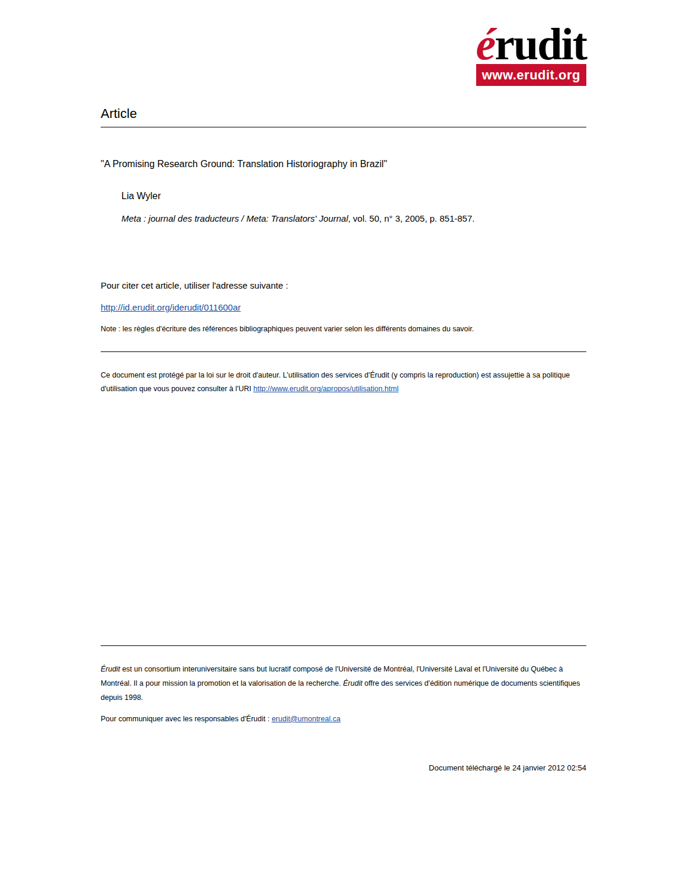érudit
www.erudit.org
Article
"A Promising Research Ground: Translation Historiography in Brazil"
Lia Wyler
Meta : journal des traducteurs / Meta: Translators' Journal, vol. 50, n° 3, 2005, p. 851-857.
Pour citer cet article, utiliser l'adresse suivante :
http://id.erudit.org/iderudit/011600ar
Note : les règles d'écriture des références bibliographiques peuvent varier selon les différents domaines du savoir.
Ce document est protégé par la loi sur le droit d'auteur. L'utilisation des services d'Érudit (y compris la reproduction) est assujettie à sa politique d'utilisation que vous pouvez consulter à l'URI http://www.erudit.org/apropos/utilisation.html
Érudit est un consortium interuniversitaire sans but lucratif composé de l'Université de Montréal, l'Université Laval et l'Université du Québec à Montréal. Il a pour mission la promotion et la valorisation de la recherche. Érudit offre des services d'édition numérique de documents scientifiques depuis 1998.
Pour communiquer avec les responsables d'Érudit : erudit@umontreal.ca
Document téléchargé le 24 janvier 2012 02:54